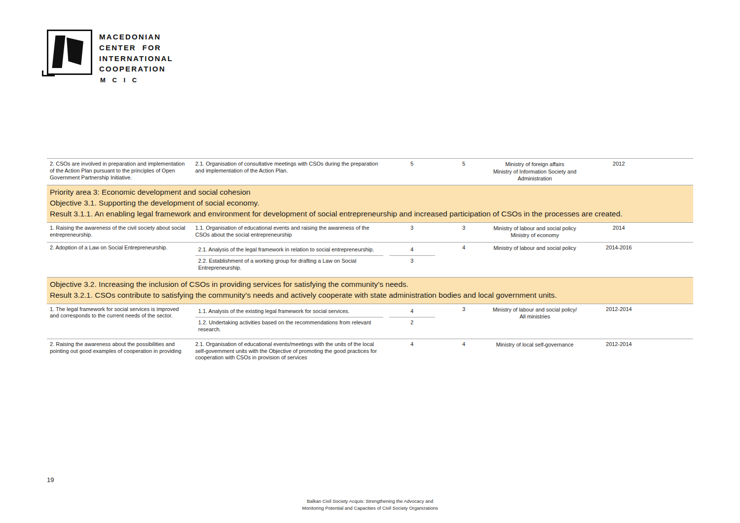MACEDONIAN
CENTER FOR
INTERNATIONAL
COOPERATION
M C I C
| 2. CSOs are involved in preparation and implementation of the Action Plan pursuant to the principles of Open Government Partnership Initiative. | 2.1. Organisation of consultative meetings with CSOs during the preparation and implementation of the Action Plan. | 5 | 5 | Ministry of foreign affairs Ministry of Information Society and Administration | 2012 | |
| Priority area 3: Economic development and social cohesion Objective 3.1. Supporting the development of social economy. Result 3.1.1. An enabling legal framework and environment for development of social entrepreneurship and increased participation of CSOs in the processes are created. |
| 1. Raising the awareness of the civil society about social entrepreneurship. | 1.1. Organisation of educational events and raising the awareness of the CSOs about the social entrepreneurship | 3 | 3 | Ministry of labour and social policy Ministry of economy | 2014 | |
| 2. Adoption of a Law on Social Entrepreneurship. | 2.1. Analysis of the legal framework in relation to social entrepreneurship. 2.2. Establishment of a working group for drafting a Law on Social Entrepreneurship. | 4 3 | 4 | Ministry of labour and social policy | 2014-2016 | |
| Objective 3.2. Increasing the inclusion of CSOs in providing services for satisfying the community’s needs. Result 3.2.1. CSOs contribute to satisfying the community’s needs and actively cooperate with state administration bodies and local government units. |
| 1. The legal framework for social services is improved and corresponds to the current needs of the sector. | 1.1. Analysis of the existing legal framework for social services. 1.2. Undertaking activities based on the recommendations from relevant research. | 4 2 | 3 | Ministry of labour and social policy/ All ministries | 2012-2014 | |
| 2. Raising the awareness about the possibilities and pointing out good examples of cooperation in providing | 2.1. Organisation of educational events/meetings with the units of the local self-government units with the Objective of promoting the good practices for cooperation with CSOs in provision of services | 4 | 4 | Ministry of local self-governance | 2012-2014 | |
19
Balkan Civil Society Acquis: Strengthening the Advocacy and
Monitoring Potential and Capacities of Civil Society Organizations